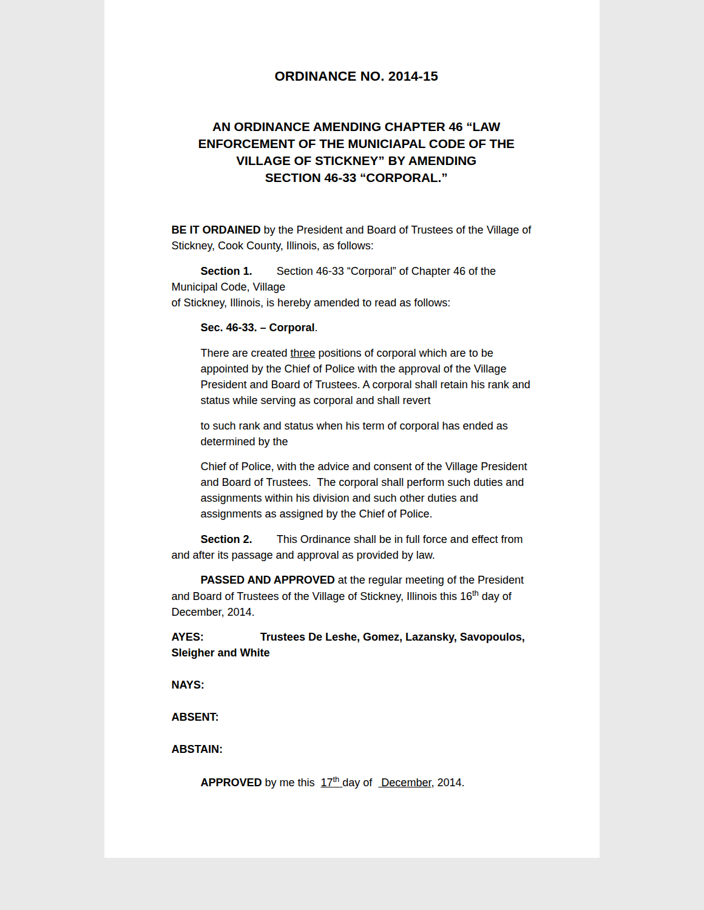ORDINANCE NO. 2014-15
An Ordinance Amending Chapter 46 “Law
Enforcement of the Municiapal Code of the
Village of Stickney” by Amending
Section 46-33 “Corporal.”
BE IT ORDAINED by the President and Board of Trustees of the Village of Stickney, Cook County, Illinois, as follows:
Section 1. Section 46-33 “Corporal” of Chapter 46 of the Municipal Code, Village
of Stickney, Illinois, is hereby amended to read as follows:
Sec. 46-33. – Corporal.
There are created three positions of corporal which are to be appointed by the Chief of Police with the approval of the Village President and Board of Trustees. A corporal shall retain his rank and status while serving as corporal and shall revert
to such rank and status when his term of corporal has ended as determined by the
Chief of Police, with the advice and consent of the Village President and Board of Trustees. The corporal shall perform such duties and assignments within his division and such other duties and assignments as assigned by the Chief of Police.
Section 2. This Ordinance shall be in full force and effect from and after its passage and approval as provided by law.
PASSED AND APPROVED at the regular meeting of the President and Board of Trustees of the Village of Stickney, Illinois this 16th day of December, 2014.
AYES: Trustees De Leshe, Gomez, Lazansky, Savopoulos, Sleigher and White
NAYS:
ABSENT:
ABSTAIN:
APPROVED by me this 17th day of December, 2014.